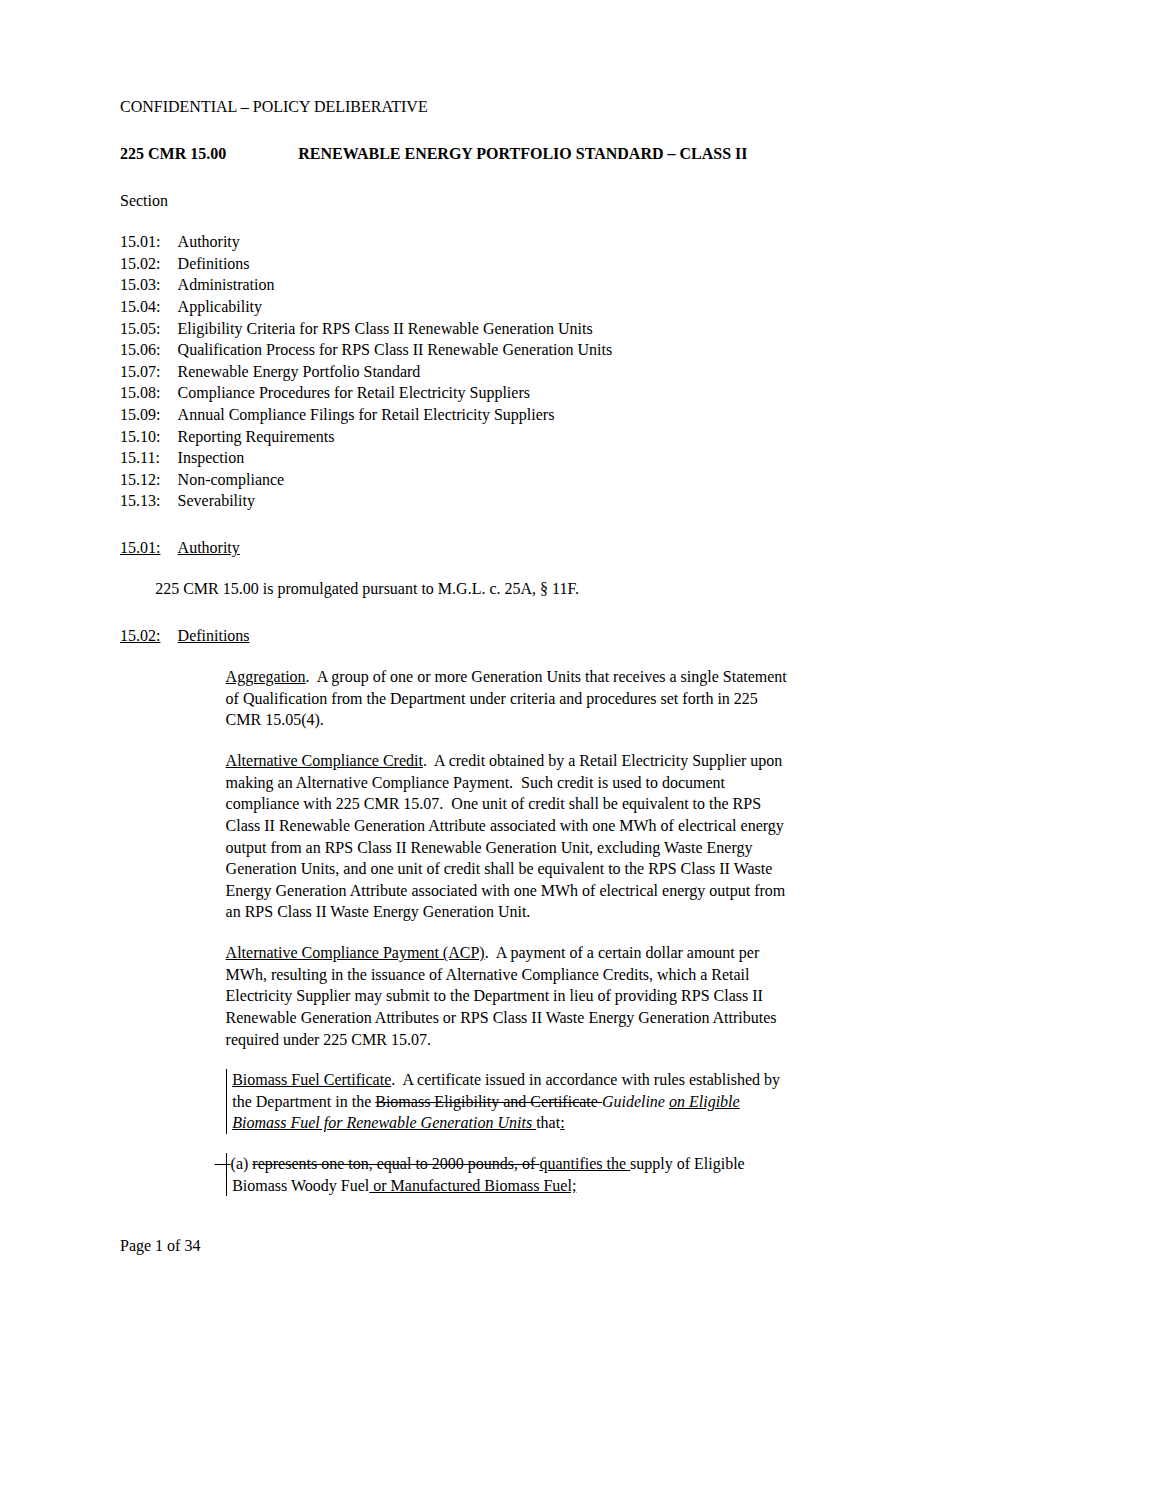CONFIDENTIAL – POLICY DELIBERATIVE
225 CMR 15.00 RENEWABLE ENERGY PORTFOLIO STANDARD – CLASS II
Section
15.01: Authority
15.02: Definitions
15.03: Administration
15.04: Applicability
15.05: Eligibility Criteria for RPS Class II Renewable Generation Units
15.06: Qualification Process for RPS Class II Renewable Generation Units
15.07: Renewable Energy Portfolio Standard
15.08: Compliance Procedures for Retail Electricity Suppliers
15.09: Annual Compliance Filings for Retail Electricity Suppliers
15.10: Reporting Requirements
15.11: Inspection
15.12: Non-compliance
15.13: Severability
15.01: Authority
225 CMR 15.00 is promulgated pursuant to M.G.L. c. 25A, § 11F.
15.02: Definitions
Aggregation. A group of one or more Generation Units that receives a single Statement of Qualification from the Department under criteria and procedures set forth in 225 CMR 15.05(4).
Alternative Compliance Credit. A credit obtained by a Retail Electricity Supplier upon making an Alternative Compliance Payment. Such credit is used to document compliance with 225 CMR 15.07. One unit of credit shall be equivalent to the RPS Class II Renewable Generation Attribute associated with one MWh of electrical energy output from an RPS Class II Renewable Generation Unit, excluding Waste Energy Generation Units, and one unit of credit shall be equivalent to the RPS Class II Waste Energy Generation Attribute associated with one MWh of electrical energy output from an RPS Class II Waste Energy Generation Unit.
Alternative Compliance Payment (ACP). A payment of a certain dollar amount per MWh, resulting in the issuance of Alternative Compliance Credits, which a Retail Electricity Supplier may submit to the Department in lieu of providing RPS Class II Renewable Generation Attributes or RPS Class II Waste Energy Generation Attributes required under 225 CMR 15.07.
Biomass Fuel Certificate. A certificate issued in accordance with rules established by the Department in the Biomass Eligibility and Certificate Guideline on Eligible Biomass Fuel for Renewable Generation Units that:
(a) represents one ton, equal to 2000 pounds, of quantifies the supply of Eligible Biomass Woody Fuel or Manufactured Biomass Fuel;
Page 1 of 34